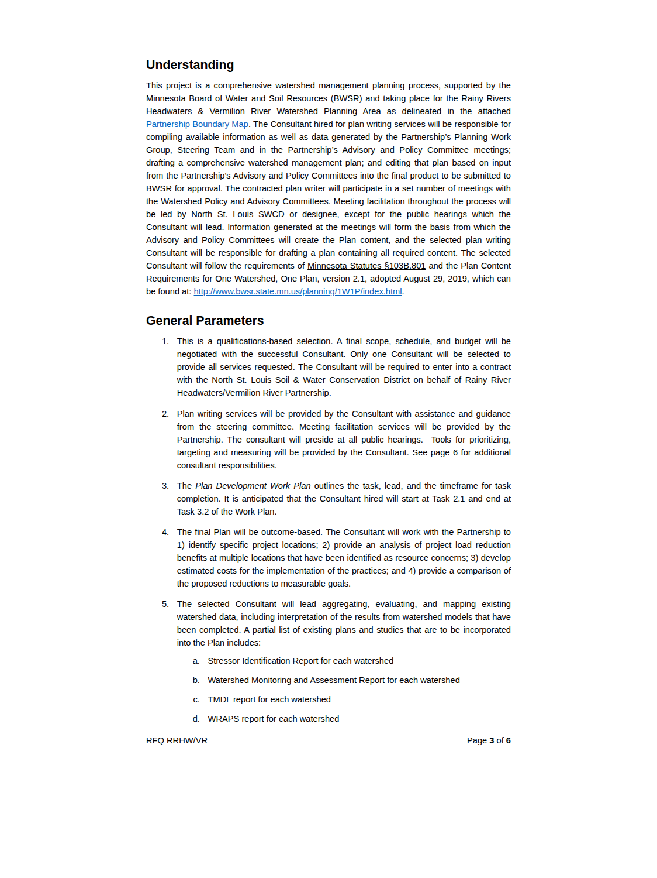Understanding
This project is a comprehensive watershed management planning process, supported by the Minnesota Board of Water and Soil Resources (BWSR) and taking place for the Rainy Rivers Headwaters & Vermilion River Watershed Planning Area as delineated in the attached Partnership Boundary Map. The Consultant hired for plan writing services will be responsible for compiling available information as well as data generated by the Partnership’s Planning Work Group, Steering Team and in the Partnership’s Advisory and Policy Committee meetings; drafting a comprehensive watershed management plan; and editing that plan based on input from the Partnership’s Advisory and Policy Committees into the final product to be submitted to BWSR for approval. The contracted plan writer will participate in a set number of meetings with the Watershed Policy and Advisory Committees. Meeting facilitation throughout the process will be led by North St. Louis SWCD or designee, except for the public hearings which the Consultant will lead. Information generated at the meetings will form the basis from which the Advisory and Policy Committees will create the Plan content, and the selected plan writing Consultant will be responsible for drafting a plan containing all required content. The selected Consultant will follow the requirements of Minnesota Statutes §103B.801 and the Plan Content Requirements for One Watershed, One Plan, version 2.1, adopted August 29, 2019, which can be found at: http://www.bwsr.state.mn.us/planning/1W1P/index.html.
General Parameters
This is a qualifications-based selection. A final scope, schedule, and budget will be negotiated with the successful Consultant. Only one Consultant will be selected to provide all services requested. The Consultant will be required to enter into a contract with the North St. Louis Soil & Water Conservation District on behalf of Rainy River Headwaters/Vermilion River Partnership.
Plan writing services will be provided by the Consultant with assistance and guidance from the steering committee. Meeting facilitation services will be provided by the Partnership. The consultant will preside at all public hearings. Tools for prioritizing, targeting and measuring will be provided by the Consultant. See page 6 for additional consultant responsibilities.
The Plan Development Work Plan outlines the task, lead, and the timeframe for task completion. It is anticipated that the Consultant hired will start at Task 2.1 and end at Task 3.2 of the Work Plan.
The final Plan will be outcome-based. The Consultant will work with the Partnership to 1) identify specific project locations; 2) provide an analysis of project load reduction benefits at multiple locations that have been identified as resource concerns; 3) develop estimated costs for the implementation of the practices; and 4) provide a comparison of the proposed reductions to measurable goals.
The selected Consultant will lead aggregating, evaluating, and mapping existing watershed data, including interpretation of the results from watershed models that have been completed. A partial list of existing plans and studies that are to be incorporated into the Plan includes:
Stressor Identification Report for each watershed
Watershed Monitoring and Assessment Report for each watershed
TMDL report for each watershed
WRAPS report for each watershed
RFQ RRHW/VR
Page 3 of 6